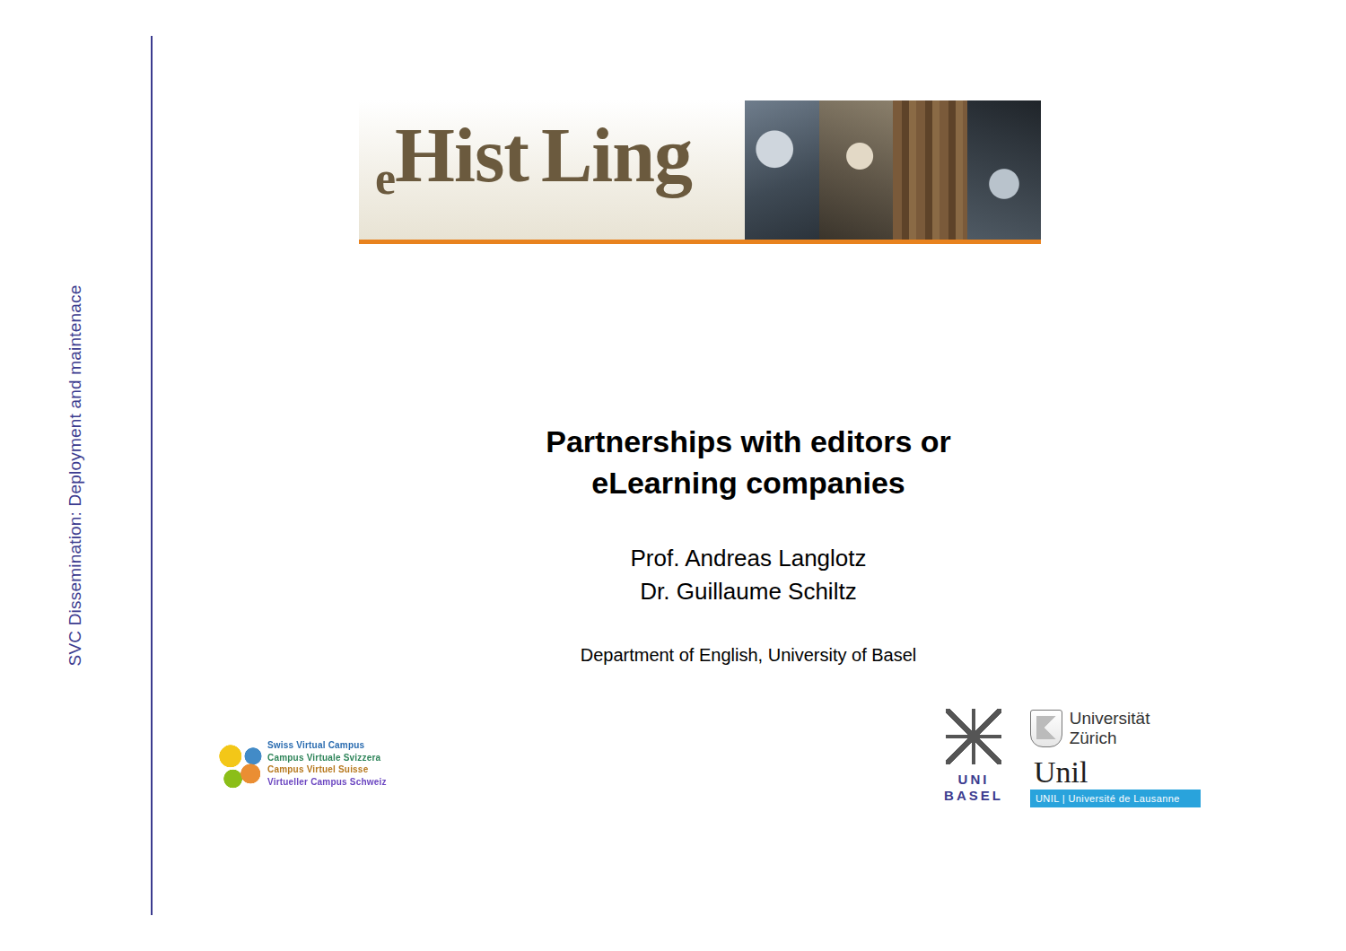SVC Dissemination: Deployment and maintenace
e Hist Ling
Partnerships with editors or
eLearning companies
Prof. Andreas Langlotz
Dr. Guillaume Schiltz
Department of English, University of Basel
Swiss Virtual Campus
Campus Virtuale Svizzera
Campus Virtuel Suisse
Virtueller Campus Schweiz
UNI
BASEL
Universität Zürich
Unil
UNIL | Université de Lausanne